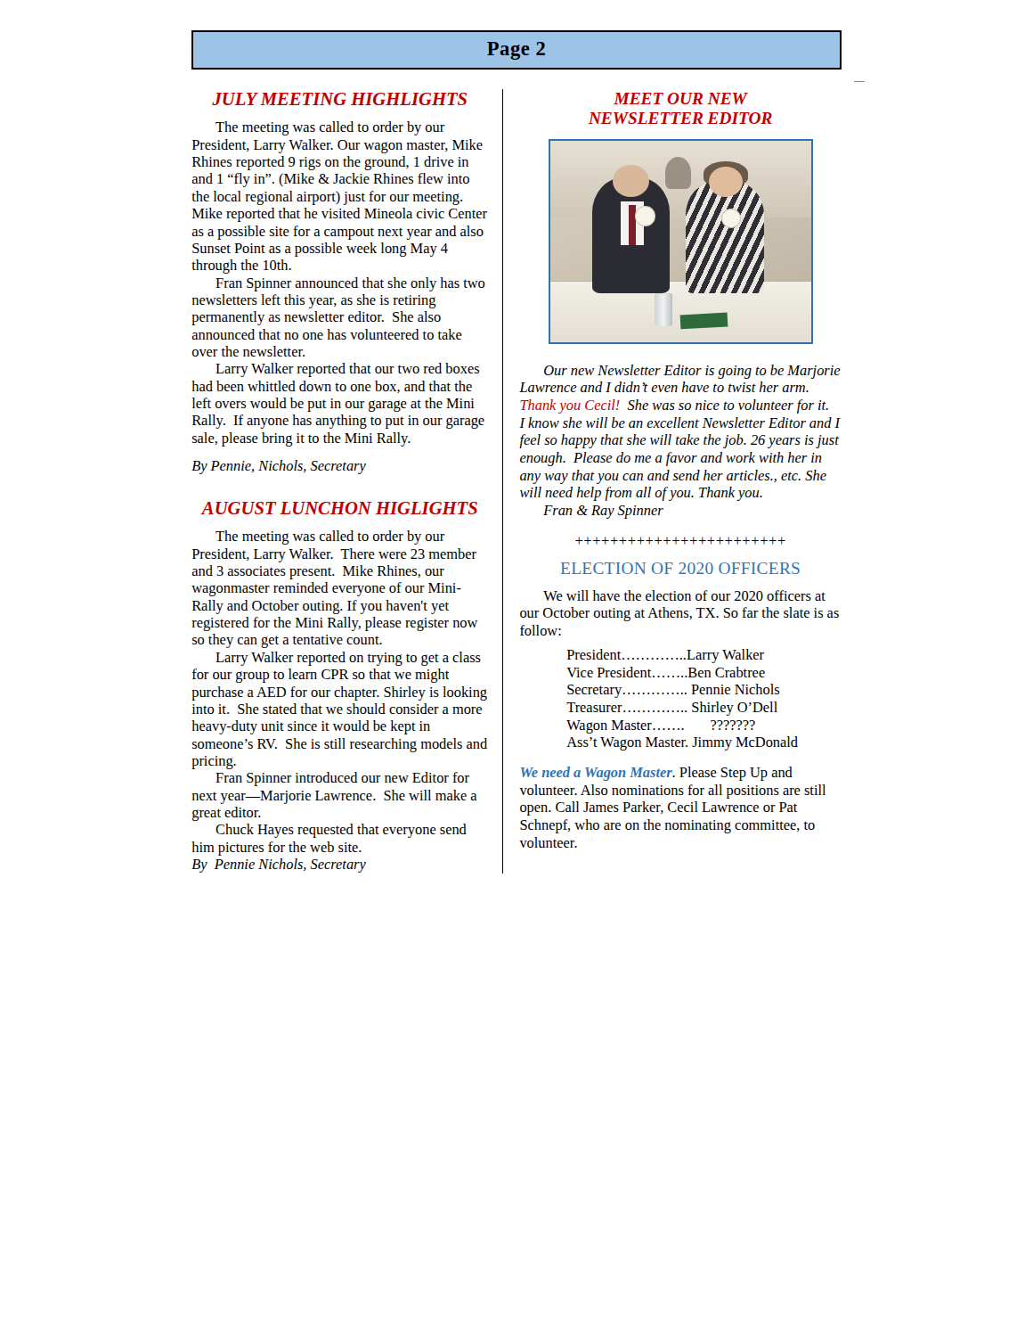Page 2
JULY MEETING HIGHLIGHTS
The meeting was called to order by our President, Larry Walker. Our wagon master, Mike Rhines reported 9 rigs on the ground, 1 drive in and 1 “fly in”. (Mike & Jackie Rhines flew into the local regional airport) just for our meeting. Mike reported that he visited Mineola civic Center as a possible site for a campout next year and also Sunset Point as a possible week long May 4 through the 10th.
Fran Spinner announced that she only has two newsletters left this year, as she is retiring permanently as newsletter editor. She also announced that no one has volunteered to take over the newsletter.
Larry Walker reported that our two red boxes had been whittled down to one box, and that the left overs would be put in our garage at the Mini Rally. If anyone has anything to put in our garage sale, please bring it to the Mini Rally.
By Pennie, Nichols, Secretary
AUGUST LUNCHON HIGLIGHTS
The meeting was called to order by our President, Larry Walker. There were 23 member and 3 associates present. Mike Rhines, our wagonmaster reminded everyone of our Mini-Rally and October outing. If you haven't yet registered for the Mini Rally, please register now so they can get a tentative count.
Larry Walker reported on trying to get a class for our group to learn CPR so that we might purchase a AED for our chapter. Shirley is looking into it. She stated that we should consider a more heavy-duty unit since it would be kept in someone’s RV. She is still researching models and pricing.
Fran Spinner introduced our new Editor for next year—Marjorie Lawrence. She will make a great editor.
Chuck Hayes requested that everyone send him pictures for the web site.
By Pennie Nichols, Secretary
MEET OUR NEW
NEWSLETTER EDITOR
Our new Newsletter Editor is going to be Marjorie Lawrence and I didn’t even have to twist her arm. Thank you Cecil! She was so nice to volunteer for it. I know she will be an excellent Newsletter Editor and I feel so happy that she will take the job. 26 years is just enough. Please do me a favor and work with her in any way that you can and send her articles., etc. She will need help from all of you. Thank you.
Fran & Ray Spinner
++++++++++++++++++++++++
ELECTION OF 2020 OFFICERS
We will have the election of our 2020 officers at our October outing at Athens, TX. So far the slate is as follow:
President…………..Larry Walker
Vice President……..Ben Crabtree
Secretary………….. Pennie Nichols
Treasurer………….. Shirley O’Dell
Wagon Master……. ???????
Ass’t Wagon Master. Jimmy McDonald
We need a Wagon Master. Please Step Up and volunteer. Also nominations for all positions are still open. Call James Parker, Cecil Lawrence or Pat Schnepf, who are on the nominating committee, to volunteer.